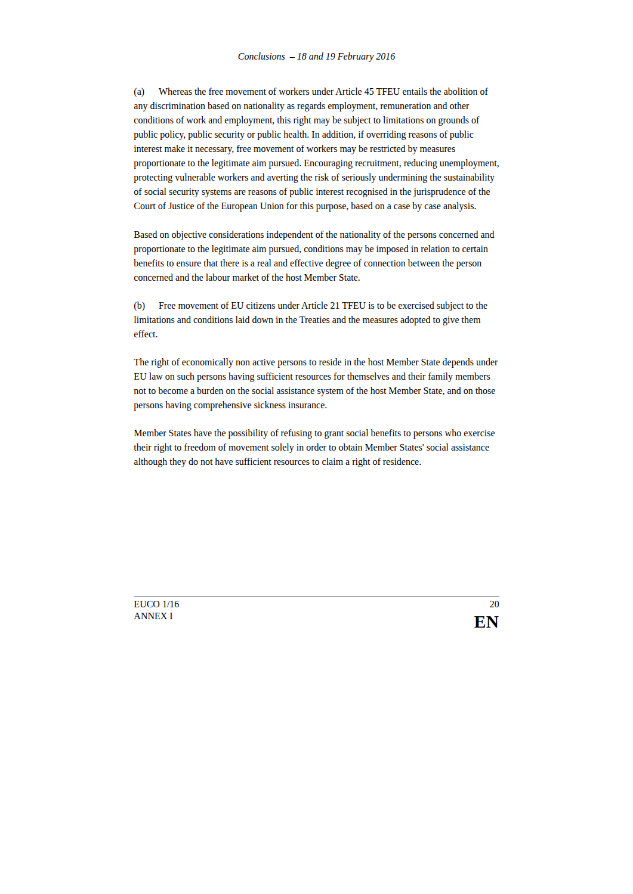Conclusions – 18 and 19 February 2016
(a) Whereas the free movement of workers under Article 45 TFEU entails the abolition of any discrimination based on nationality as regards employment, remuneration and other conditions of work and employment, this right may be subject to limitations on grounds of public policy, public security or public health. In addition, if overriding reasons of public interest make it necessary, free movement of workers may be restricted by measures proportionate to the legitimate aim pursued. Encouraging recruitment, reducing unemployment, protecting vulnerable workers and averting the risk of seriously undermining the sustainability of social security systems are reasons of public interest recognised in the jurisprudence of the Court of Justice of the European Union for this purpose, based on a case by case analysis.
Based on objective considerations independent of the nationality of the persons concerned and proportionate to the legitimate aim pursued, conditions may be imposed in relation to certain benefits to ensure that there is a real and effective degree of connection between the person concerned and the labour market of the host Member State.
(b) Free movement of EU citizens under Article 21 TFEU is to be exercised subject to the limitations and conditions laid down in the Treaties and the measures adopted to give them effect.
The right of economically non active persons to reside in the host Member State depends under EU law on such persons having sufficient resources for themselves and their family members not to become a burden on the social assistance system of the host Member State, and on those persons having comprehensive sickness insurance.
Member States have the possibility of refusing to grant social benefits to persons who exercise their right to freedom of movement solely in order to obtain Member States' social assistance although they do not have sufficient resources to claim a right of residence.
EUCO 1/16
ANNEX I
20 EN